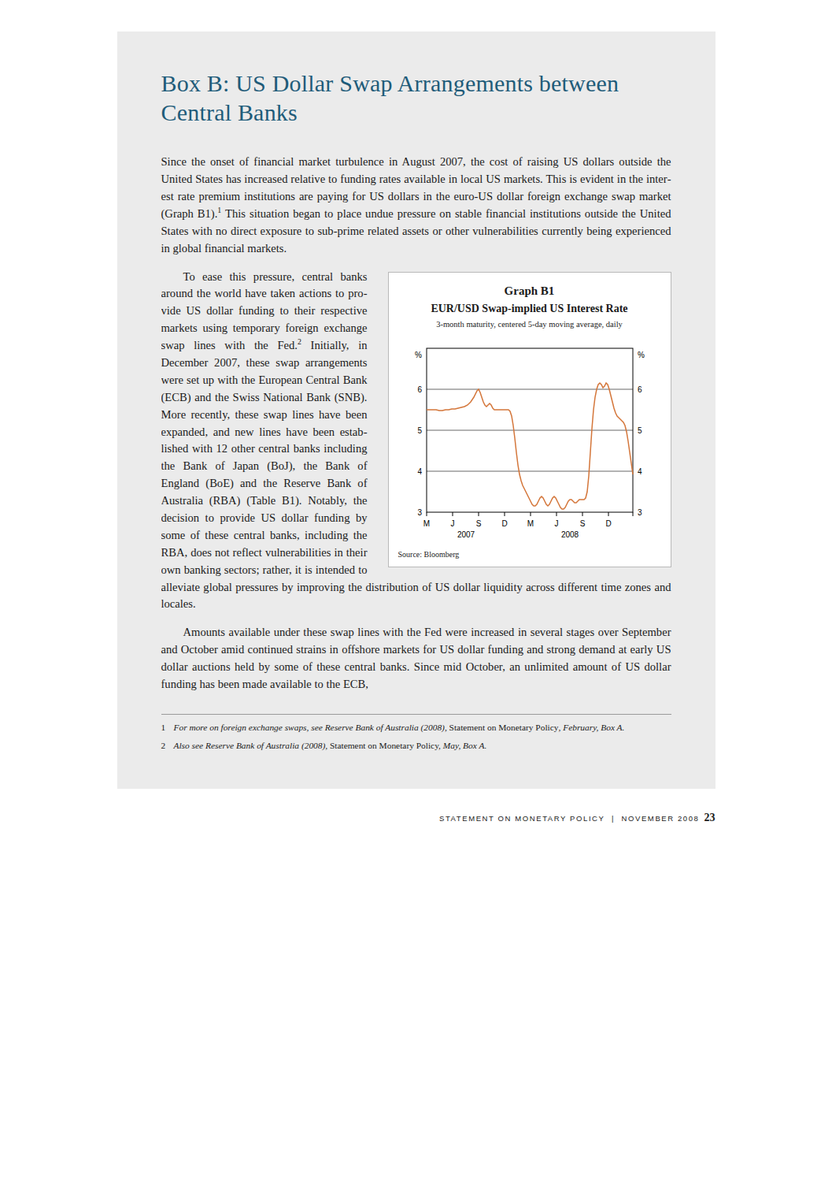Box B: US Dollar Swap Arrangements between
Central Banks
Since the onset of financial market turbulence in August 2007, the cost of raising US dollars outside the United States has increased relative to funding rates available in local US markets. This is evident in the interest rate premium institutions are paying for US dollars in the euro-US dollar foreign exchange swap market (Graph B1).1 This situation began to place undue pressure on stable financial institutions outside the United States with no direct exposure to sub-prime related assets or other vulnerabilities currently being experienced in global financial markets.
Graph B1
EUR/USD Swap-implied US Interest Rate
3-month maturity, centered 5-day moving average, daily
% 6 5 4 3 % 6 5 4 3 M J S D M J S D 2007 2008
Source: Bloomberg
To ease this pressure, central banks around the world have taken actions to provide US dollar funding to their respective markets using temporary foreign exchange swap lines with the Fed.2 Initially, in December 2007, these swap arrangements were set up with the European Central Bank (ECB) and the Swiss National Bank (SNB). More recently, these swap lines have been expanded, and new lines have been established with 12 other central banks including the Bank of Japan (BoJ), the Bank of England (BoE) and the Reserve Bank of Australia (RBA) (Table B1). Notably, the decision to provide US dollar funding by some of these central banks, including the RBA, does not reflect vulnerabilities in their own banking sectors; rather, it is intended to alleviate global pressures by improving the distribution of US dollar liquidity across different time zones and locales.
Amounts available under these swap lines with the Fed were increased in several stages over September and October amid continued strains in offshore markets for US dollar funding and strong demand at early US dollar auctions held by some of these central banks. Since mid October, an unlimited amount of US dollar funding has been made available to the ECB,
1 For more on foreign exchange swaps, see Reserve Bank of Australia (2008), Statement on Monetary Policy, February, Box A.
2 Also see Reserve Bank of Australia (2008), Statement on Monetary Policy, May, Box A.
STATEMENT ON MONETARY POLICY | NOVEMBER 200823